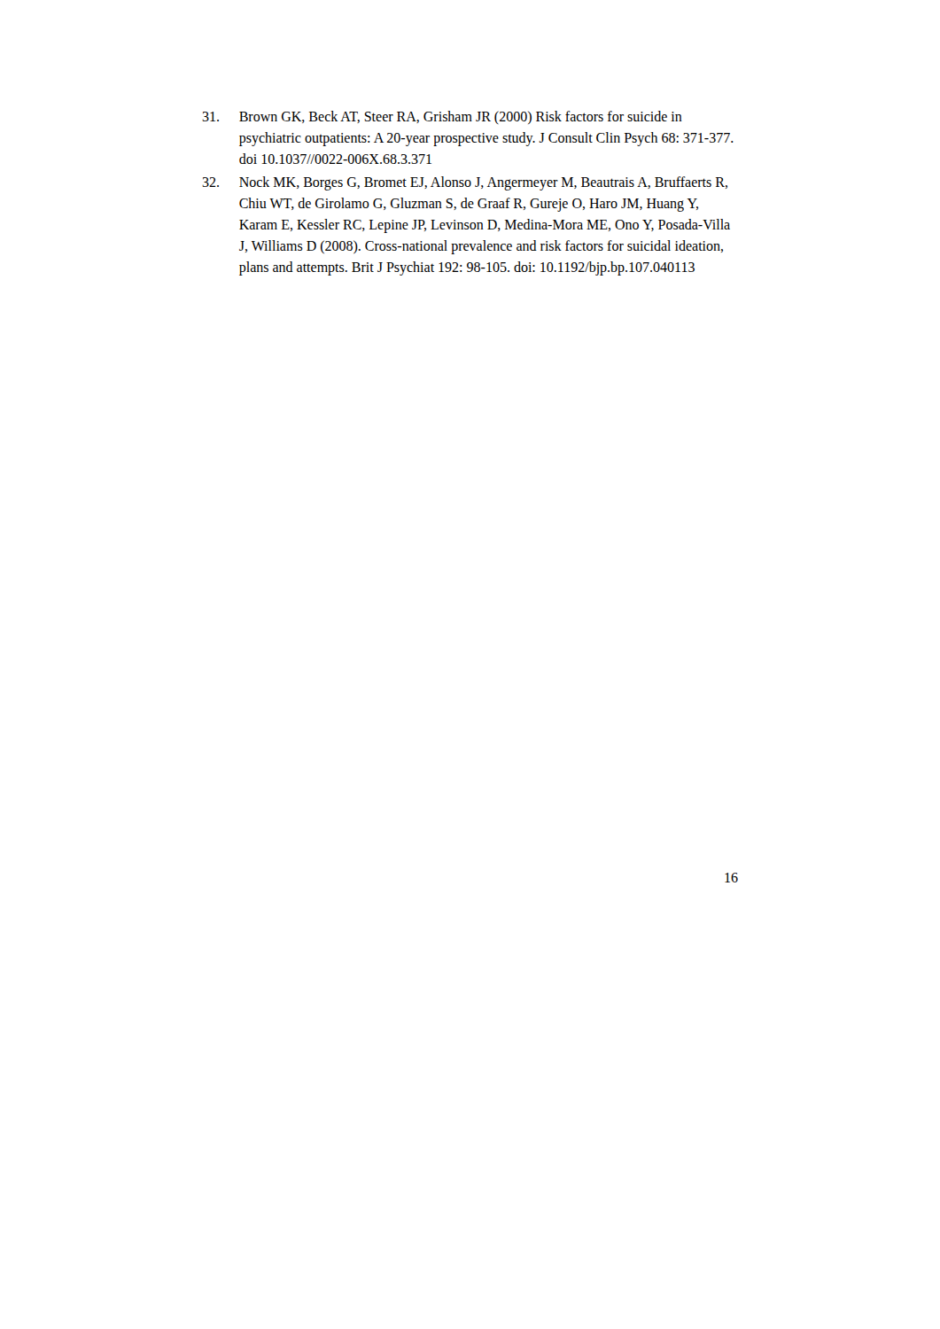31. Brown GK, Beck AT, Steer RA, Grisham JR (2000) Risk factors for suicide in psychiatric outpatients: A 20-year prospective study. J Consult Clin Psych 68: 371-377. doi 10.1037//0022-006X.68.3.371
32. Nock MK, Borges G, Bromet EJ, Alonso J, Angermeyer M, Beautrais A, Bruffaerts R, Chiu WT, de Girolamo G, Gluzman S, de Graaf R, Gureje O, Haro JM, Huang Y, Karam E, Kessler RC, Lepine JP, Levinson D, Medina-Mora ME, Ono Y, Posada-Villa J, Williams D (2008). Cross-national prevalence and risk factors for suicidal ideation, plans and attempts. Brit J Psychiat 192: 98-105. doi: 10.1192/bjp.bp.107.040113
16